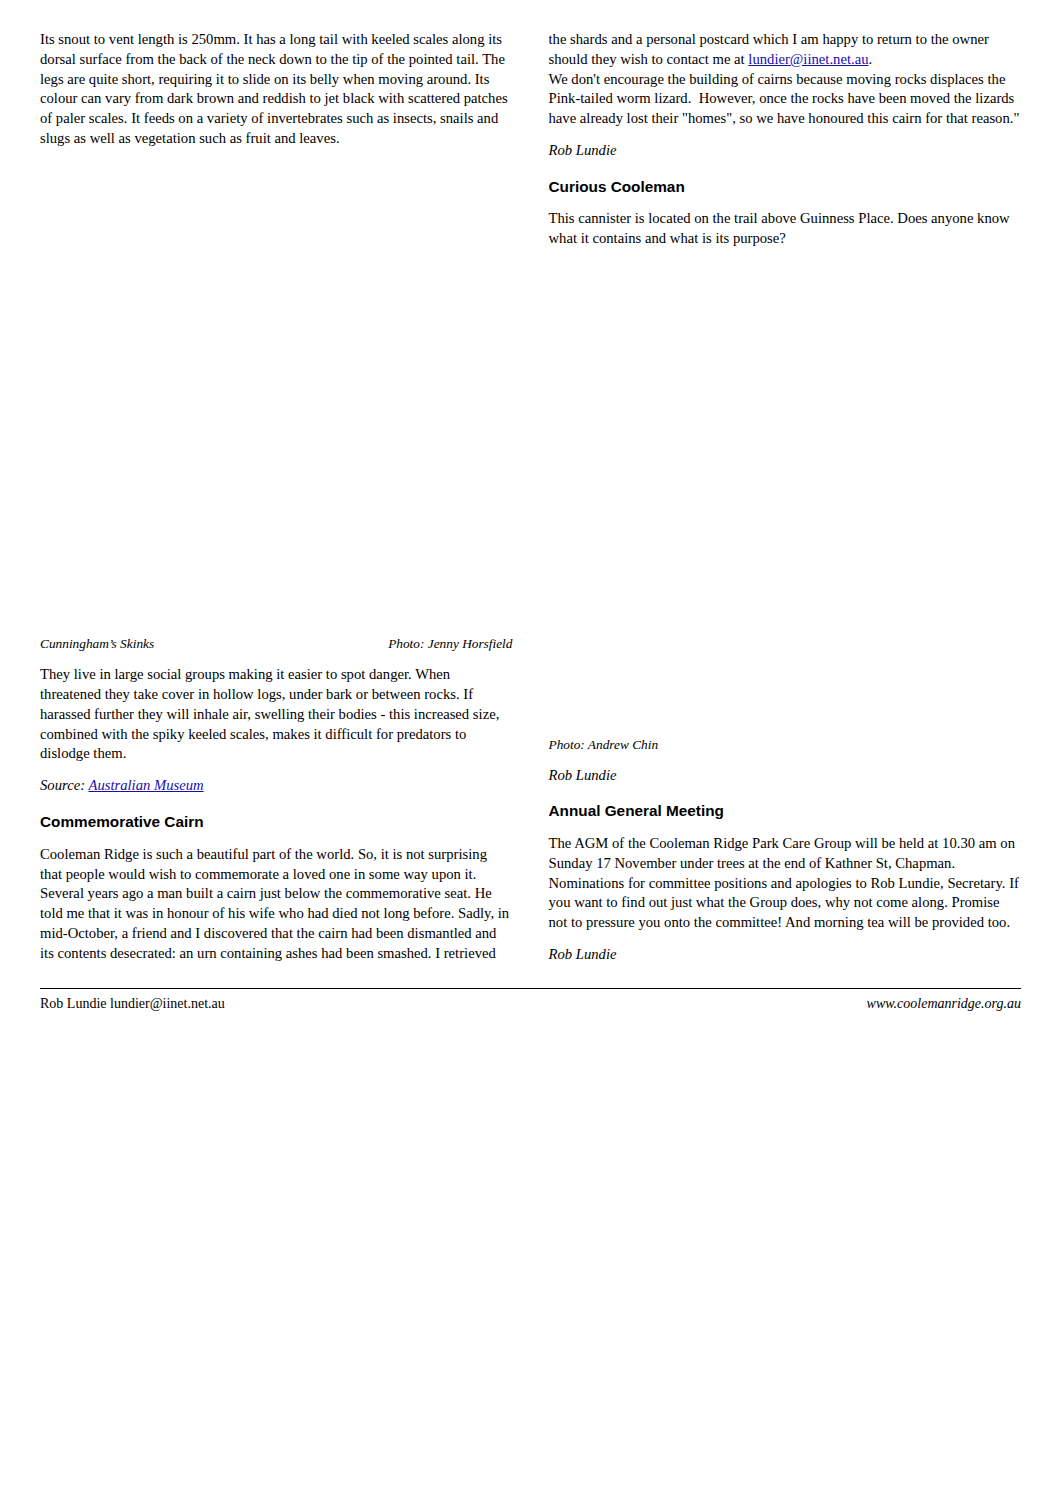Its snout to vent length is 250mm. It has a long tail with keeled scales along its dorsal surface from the back of the neck down to the tip of the pointed tail. The legs are quite short, requiring it to slide on its belly when moving around. Its colour can vary from dark brown and reddish to jet black with scattered patches of paler scales. It feeds on a variety of invertebrates such as insects, snails and slugs as well as vegetation such as fruit and leaves.
Cunningham’s Skinks Photo: Jenny Horsfield
They live in large social groups making it easier to spot danger. When threatened they take cover in hollow logs, under bark or between rocks. If harassed further they will inhale air, swelling their bodies - this increased size, combined with the spiky keeled scales, makes it difficult for predators to dislodge them.
Source: Australian Museum
Commemorative Cairn
Cooleman Ridge is such a beautiful part of the world. So, it is not surprising that people would wish to commemorate a loved one in some way upon it. Several years ago a man built a cairn just below the commemorative seat. He told me that it was in honour of his wife who had died not long before. Sadly, in mid-October, a friend and I discovered that the cairn had been dismantled and its contents desecrated: an urn containing ashes had been smashed. I retrieved the shards and a personal postcard which I am happy to return to the owner should they wish to contact me at lundier@iinet.net.au.
We don't encourage the building of cairns because moving rocks displaces the Pink-tailed worm lizard. However, once the rocks have been moved the lizards have already lost their "homes", so we have honoured this cairn for that reason."
Rob Lundie
Curious Cooleman
This cannister is located on the trail above Guinness Place. Does anyone know what it contains and what is its purpose?
Photo: Andrew Chin
Rob Lundie
Annual General Meeting
The AGM of the Cooleman Ridge Park Care Group will be held at 10.30 am on Sunday 17 November under trees at the end of Kathner St, Chapman. Nominations for committee positions and apologies to Rob Lundie, Secretary. If you want to find out just what the Group does, why not come along. Promise not to pressure you onto the committee! And morning tea will be provided too.
Rob Lundie
Rob Lundie lundier@iinet.net.au www.coolemanridge.org.au